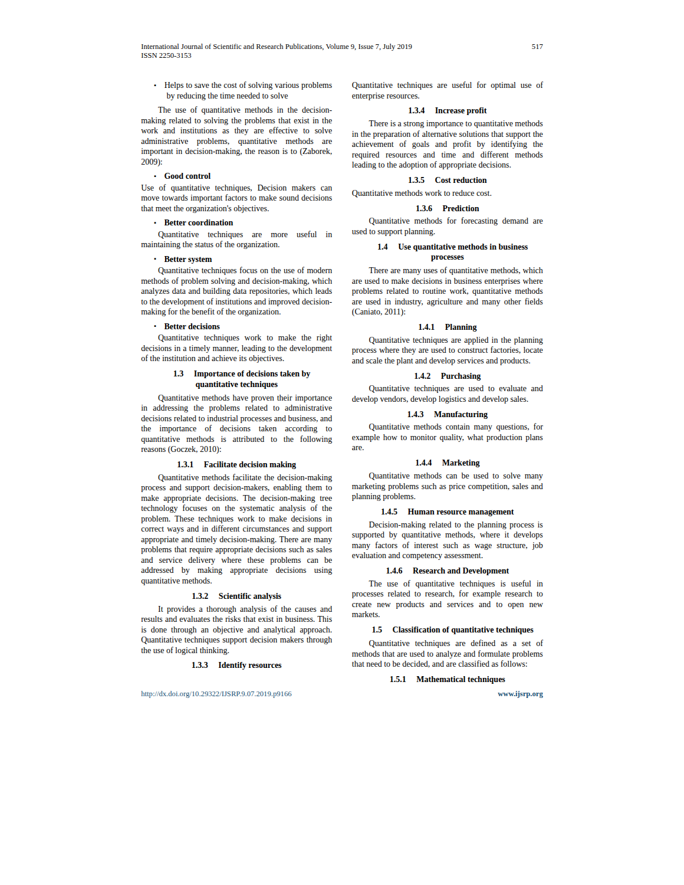International Journal of Scientific and Research Publications, Volume 9, Issue 7, July 2019
ISSN 2250-3153
517
Helps to save the cost of solving various problems by reducing the time needed to solve
The use of quantitative methods in the decision-making related to solving the problems that exist in the work and institutions as they are effective to solve administrative problems, quantitative methods are important in decision-making, the reason is to (Zaborek, 2009):
Good control
Use of quantitative techniques, Decision makers can move towards important factors to make sound decisions that meet the organization's objectives.
Better coordination
Quantitative techniques are more useful in maintaining the status of the organization.
Better system
Quantitative techniques focus on the use of modern methods of problem solving and decision-making, which analyzes data and building data repositories, which leads to the development of institutions and improved decision-making for the benefit of the organization.
Better decisions
Quantitative techniques work to make the right decisions in a timely manner, leading to the development of the institution and achieve its objectives.
1.3 Importance of decisions taken by quantitative techniques
Quantitative methods have proven their importance in addressing the problems related to administrative decisions related to industrial processes and business, and the importance of decisions taken according to quantitative methods is attributed to the following reasons (Goczek, 2010):
1.3.1 Facilitate decision making
Quantitative methods facilitate the decision-making process and support decision-makers, enabling them to make appropriate decisions. The decision-making tree technology focuses on the systematic analysis of the problem. These techniques work to make decisions in correct ways and in different circumstances and support appropriate and timely decision-making. There are many problems that require appropriate decisions such as sales and service delivery where these problems can be addressed by making appropriate decisions using quantitative methods.
1.3.2 Scientific analysis
It provides a thorough analysis of the causes and results and evaluates the risks that exist in business. This is done through an objective and analytical approach. Quantitative techniques support decision makers through the use of logical thinking.
1.3.3 Identify resources
Quantitative techniques are useful for optimal use of enterprise resources.
1.3.4 Increase profit
There is a strong importance to quantitative methods in the preparation of alternative solutions that support the achievement of goals and profit by identifying the required resources and time and different methods leading to the adoption of appropriate decisions.
1.3.5 Cost reduction
Quantitative methods work to reduce cost.
1.3.6 Prediction
Quantitative methods for forecasting demand are used to support planning.
1.4 Use quantitative methods in business processes
There are many uses of quantitative methods, which are used to make decisions in business enterprises where problems related to routine work, quantitative methods are used in industry, agriculture and many other fields (Caniato, 2011):
1.4.1 Planning
Quantitative techniques are applied in the planning process where they are used to construct factories, locate and scale the plant and develop services and products.
1.4.2 Purchasing
Quantitative techniques are used to evaluate and develop vendors, develop logistics and develop sales.
1.4.3 Manufacturing
Quantitative methods contain many questions, for example how to monitor quality, what production plans are.
1.4.4 Marketing
Quantitative methods can be used to solve many marketing problems such as price competition, sales and planning problems.
1.4.5 Human resource management
Decision-making related to the planning process is supported by quantitative methods, where it develops many factors of interest such as wage structure, job evaluation and competency assessment.
1.4.6 Research and Development
The use of quantitative techniques is useful in processes related to research, for example research to create new products and services and to open new markets.
1.5 Classification of quantitative techniques
Quantitative techniques are defined as a set of methods that are used to analyze and formulate problems that need to be decided, and are classified as follows:
1.5.1 Mathematical techniques
http://dx.doi.org/10.29322/IJSRP.9.07.2019.p9166
www.ijsrp.org